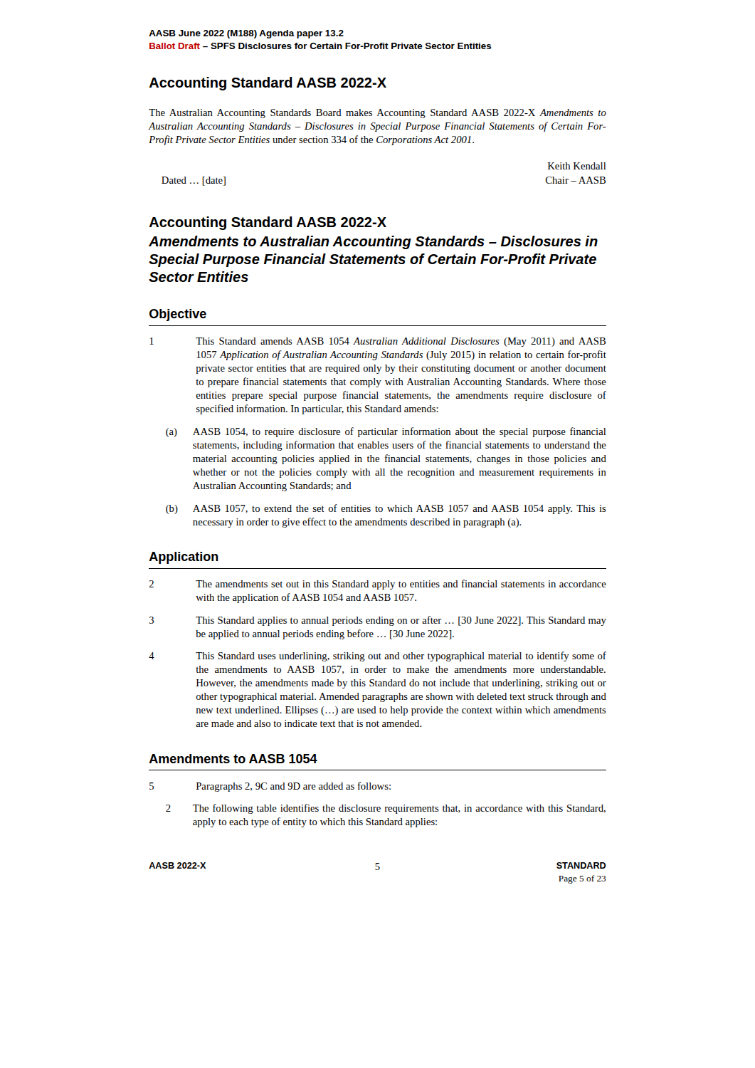AASB June 2022 (M188) Agenda paper 13.2
Ballot Draft – SPFS Disclosures for Certain For-Profit Private Sector Entities
Accounting Standard AASB 2022-X
The Australian Accounting Standards Board makes Accounting Standard AASB 2022-X Amendments to Australian Accounting Standards – Disclosures in Special Purpose Financial Statements of Certain For-Profit Private Sector Entities under section 334 of the Corporations Act 2001.
Keith Kendall
Chair – AASB
Dated … [date]
Accounting Standard AASB 2022-X
Amendments to Australian Accounting Standards – Disclosures in Special Purpose Financial Statements of Certain For-Profit Private Sector Entities
Objective
1
This Standard amends AASB 1054 Australian Additional Disclosures (May 2011) and AASB 1057 Application of Australian Accounting Standards (July 2015) in relation to certain for-profit private sector entities that are required only by their constituting document or another document to prepare financial statements that comply with Australian Accounting Standards. Where those entities prepare special purpose financial statements, the amendments require disclosure of specified information. In particular, this Standard amends:
(a)
AASB 1054, to require disclosure of particular information about the special purpose financial statements, including information that enables users of the financial statements to understand the material accounting policies applied in the financial statements, changes in those policies and whether or not the policies comply with all the recognition and measurement requirements in Australian Accounting Standards; and
(b)
AASB 1057, to extend the set of entities to which AASB 1057 and AASB 1054 apply. This is necessary in order to give effect to the amendments described in paragraph (a).
Application
2
The amendments set out in this Standard apply to entities and financial statements in accordance with the application of AASB 1054 and AASB 1057.
3
This Standard applies to annual periods ending on or after … [30 June 2022]. This Standard may be applied to annual periods ending before … [30 June 2022].
4
This Standard uses underlining, striking out and other typographical material to identify some of the amendments to AASB 1057, in order to make the amendments more understandable. However, the amendments made by this Standard do not include that underlining, striking out or other typographical material. Amended paragraphs are shown with deleted text struck through and new text underlined. Ellipses (…) are used to help provide the context within which amendments are made and also to indicate text that is not amended.
Amendments to AASB 1054
5
Paragraphs 2, 9C and 9D are added as follows:
2
The following table identifies the disclosure requirements that, in accordance with this Standard, apply to each type of entity to which this Standard applies:
AASB 2022-X
5
STANDARD
Page 5 of 23